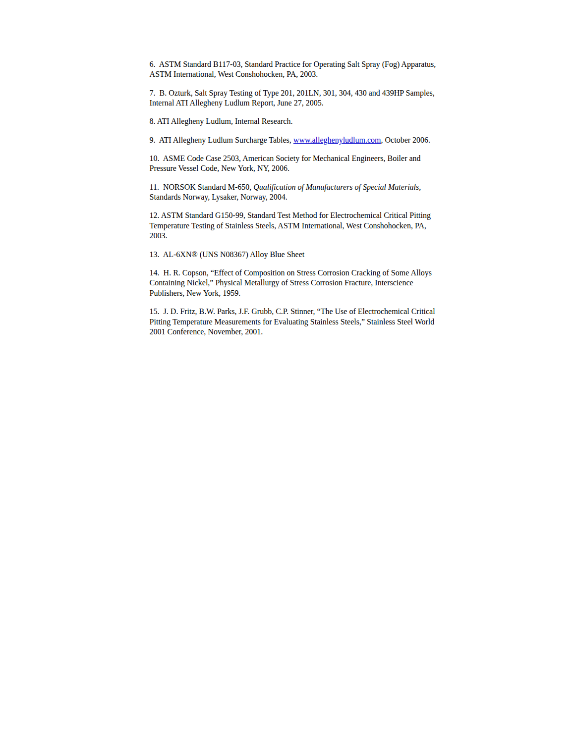6. ASTM Standard B117-03, Standard Practice for Operating Salt Spray (Fog) Apparatus, ASTM International, West Conshohocken, PA, 2003.
7. B. Ozturk, Salt Spray Testing of Type 201, 201LN, 301, 304, 430 and 439HP Samples, Internal ATI Allegheny Ludlum Report, June 27, 2005.
8. ATI Allegheny Ludlum, Internal Research.
9. ATI Allegheny Ludlum Surcharge Tables, www.alleghenyludlum.com, October 2006.
10. ASME Code Case 2503, American Society for Mechanical Engineers, Boiler and Pressure Vessel Code, New York, NY, 2006.
11. NORSOK Standard M-650, Qualification of Manufacturers of Special Materials, Standards Norway, Lysaker, Norway, 2004.
12. ASTM Standard G150-99, Standard Test Method for Electrochemical Critical Pitting Temperature Testing of Stainless Steels, ASTM International, West Conshohocken, PA, 2003.
13. AL-6XN® (UNS N08367) Alloy Blue Sheet
14. H. R. Copson, “Effect of Composition on Stress Corrosion Cracking of Some Alloys Containing Nickel,” Physical Metallurgy of Stress Corrosion Fracture, Interscience Publishers, New York, 1959.
15. J. D. Fritz, B.W. Parks, J.F. Grubb, C.P. Stinner, “The Use of Electrochemical Critical Pitting Temperature Measurements for Evaluating Stainless Steels,” Stainless Steel World 2001 Conference, November, 2001.